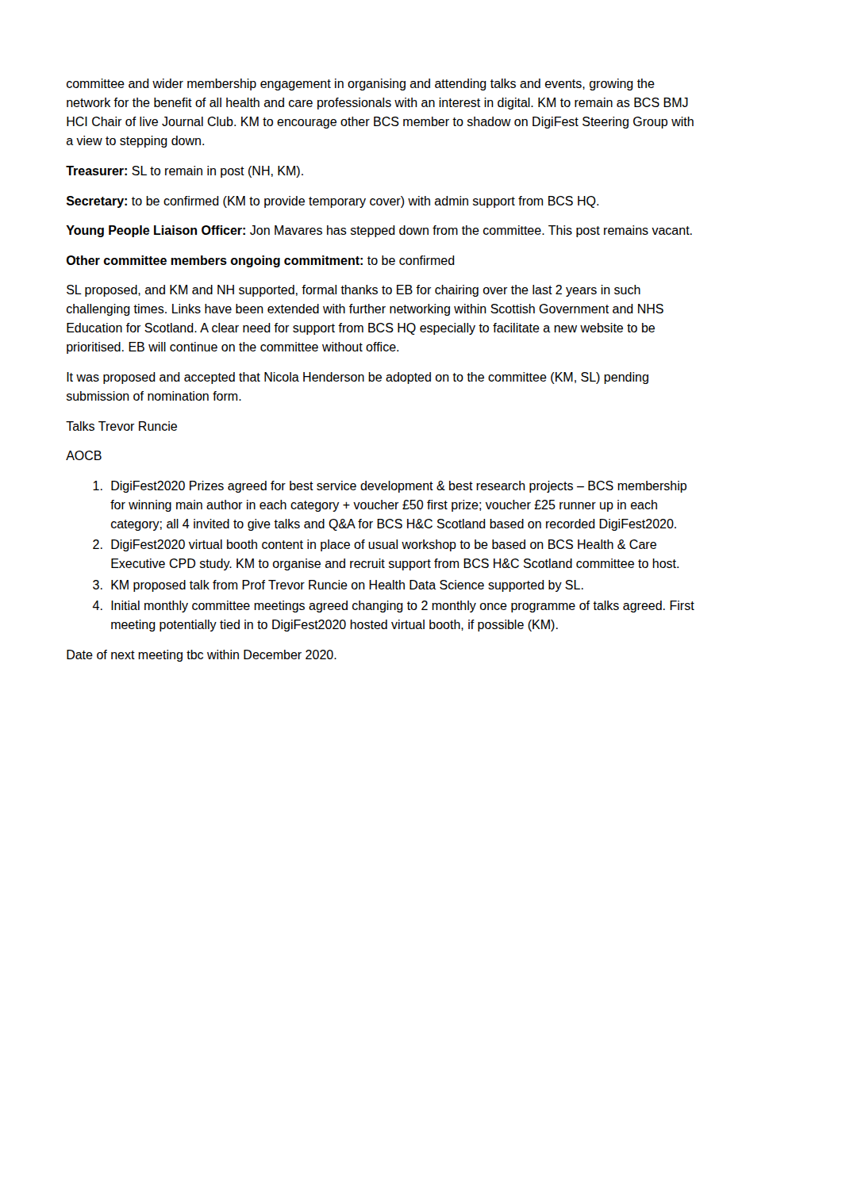committee and wider membership engagement in organising and attending talks and events, growing the network for the benefit of all health and care professionals with an interest in digital. KM to remain as BCS BMJ HCI Chair of live Journal Club. KM to encourage other BCS member to shadow on DigiFest Steering Group with a view to stepping down.
Treasurer: SL to remain in post (NH, KM).
Secretary: to be confirmed (KM to provide temporary cover) with admin support from BCS HQ.
Young People Liaison Officer: Jon Mavares has stepped down from the committee. This post remains vacant.
Other committee members ongoing commitment: to be confirmed
SL proposed, and KM and NH supported, formal thanks to EB for chairing over the last 2 years in such challenging times. Links have been extended with further networking within Scottish Government and NHS Education for Scotland. A clear need for support from BCS HQ especially to facilitate a new website to be prioritised. EB will continue on the committee without office.
It was proposed and accepted that Nicola Henderson be adopted on to the committee (KM, SL) pending submission of nomination form.
Talks Trevor Runcie
AOCB
DigiFest2020 Prizes agreed for best service development & best research projects – BCS membership for winning main author in each category + voucher £50 first prize; voucher £25 runner up in each category; all 4 invited to give talks and Q&A for BCS H&C Scotland based on recorded DigiFest2020.
DigiFest2020 virtual booth content in place of usual workshop to be based on BCS Health & Care Executive CPD study. KM to organise and recruit support from BCS H&C Scotland committee to host.
KM proposed talk from Prof Trevor Runcie on Health Data Science supported by SL.
Initial monthly committee meetings agreed changing to 2 monthly once programme of talks agreed. First meeting potentially tied in to DigiFest2020 hosted virtual booth, if possible (KM).
Date of next meeting tbc within December 2020.